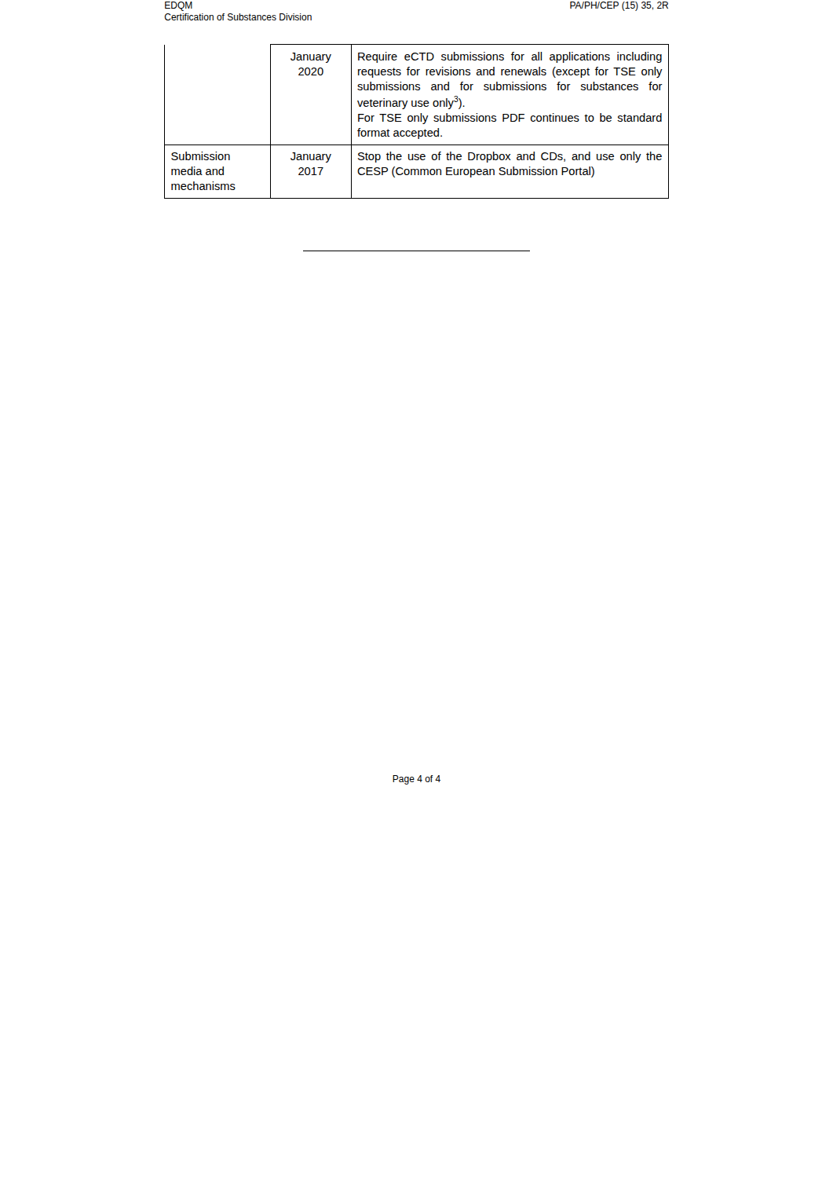EDQM
Certification of Substances Division
PA/PH/CEP (15) 35, 2R
| | January 2020 | Require eCTD submissions for all applications including requests for revisions and renewals (except for TSE only submissions and for submissions for substances for veterinary use only 3 ). For TSE only submissions PDF continues to be standard format accepted. |
| Submission media and mechanisms | January 2017 | Stop the use of the Dropbox and CDs, and use only the CESP (Common European Submission Portal) |
Page 4 of 4